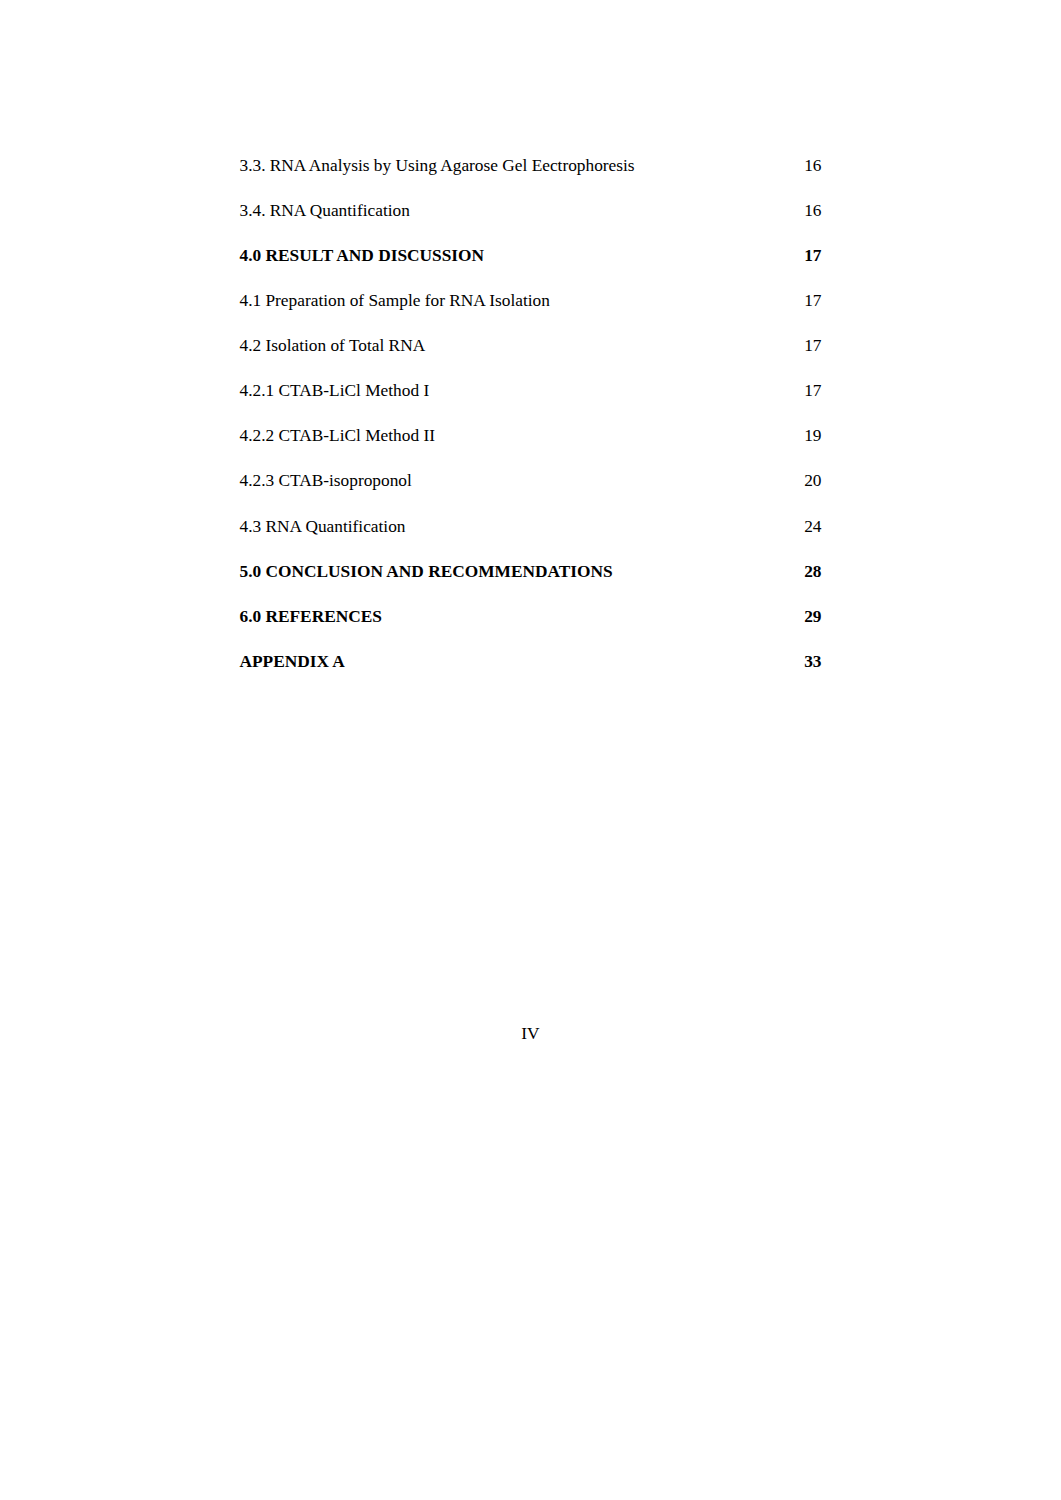| 3.3. RNA Analysis by Using Agarose Gel Eectrophoresis | 16 |
| 3.4. RNA Quantification | 16 |
| 4.0 RESULT AND DISCUSSION | 17 |
| 4.1 Preparation of Sample for RNA Isolation | 17 |
| 4.2 Isolation of Total RNA | 17 |
| 4.2.1 CTAB-LiCl Method I | 17 |
| 4.2.2 CTAB-LiCl Method II | 19 |
| 4.2.3 CTAB-isoproponol | 20 |
| 4.3 RNA Quantification | 24 |
| 5.0 CONCLUSION AND RECOMMENDATIONS | 28 |
| 6.0 REFERENCES | 29 |
| APPENDIX A | 33 |
IV